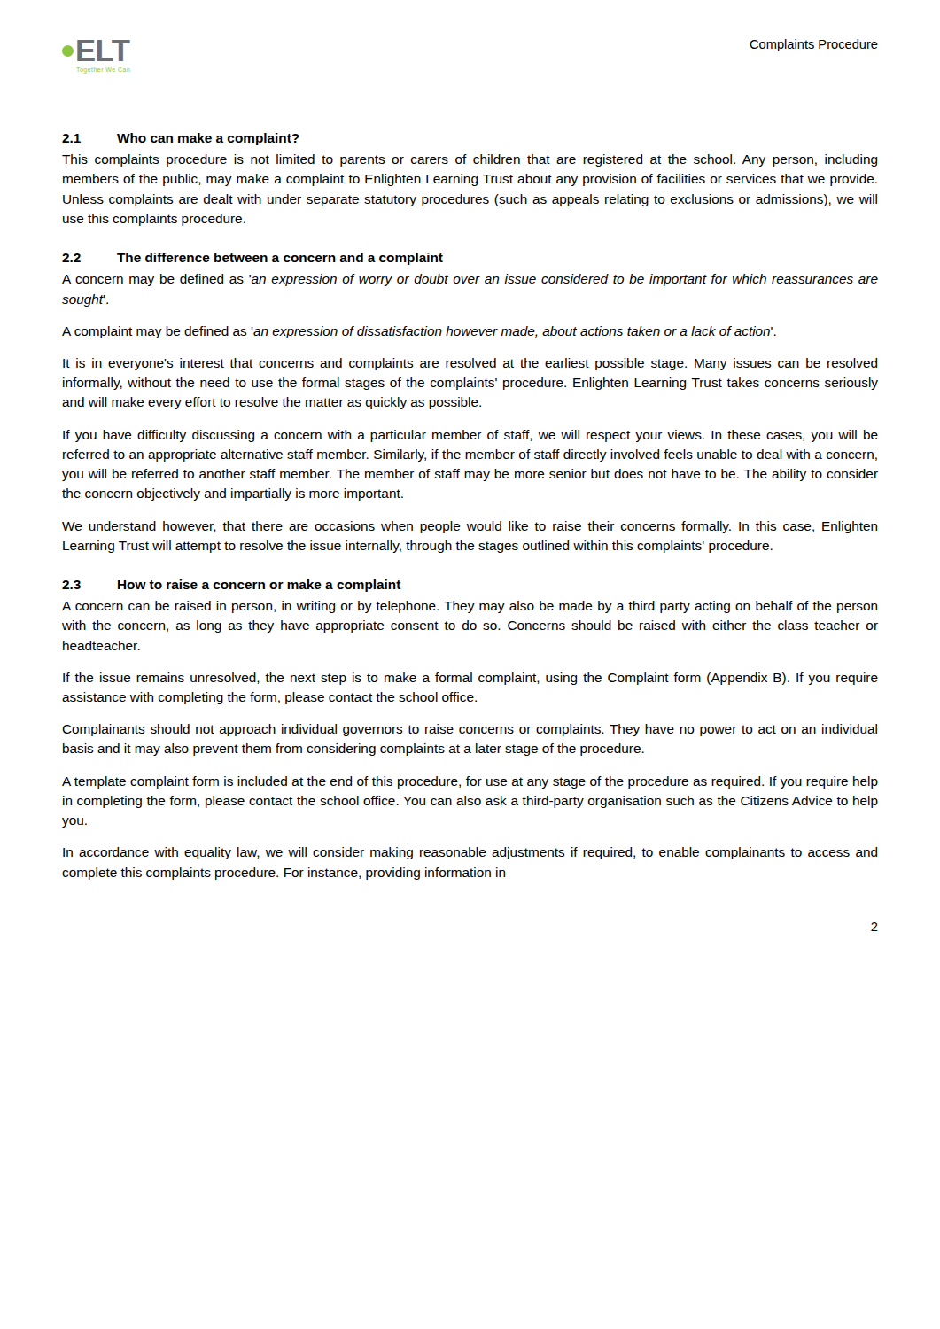ELT Together We Can
Complaints Procedure
2.1 Who can make a complaint?
This complaints procedure is not limited to parents or carers of children that are registered at the school. Any person, including members of the public, may make a complaint to Enlighten Learning Trust about any provision of facilities or services that we provide. Unless complaints are dealt with under separate statutory procedures (such as appeals relating to exclusions or admissions), we will use this complaints procedure.
2.2 The difference between a concern and a complaint
A concern may be defined as 'an expression of worry or doubt over an issue considered to be important for which reassurances are sought'.
A complaint may be defined as 'an expression of dissatisfaction however made, about actions taken or a lack of action'.
It is in everyone's interest that concerns and complaints are resolved at the earliest possible stage. Many issues can be resolved informally, without the need to use the formal stages of the complaints' procedure. Enlighten Learning Trust takes concerns seriously and will make every effort to resolve the matter as quickly as possible.
If you have difficulty discussing a concern with a particular member of staff, we will respect your views. In these cases, you will be referred to an appropriate alternative staff member. Similarly, if the member of staff directly involved feels unable to deal with a concern, you will be referred to another staff member. The member of staff may be more senior but does not have to be. The ability to consider the concern objectively and impartially is more important.
We understand however, that there are occasions when people would like to raise their concerns formally. In this case, Enlighten Learning Trust will attempt to resolve the issue internally, through the stages outlined within this complaints' procedure.
2.3 How to raise a concern or make a complaint
A concern can be raised in person, in writing or by telephone. They may also be made by a third party acting on behalf of the person with the concern, as long as they have appropriate consent to do so. Concerns should be raised with either the class teacher or headteacher.
If the issue remains unresolved, the next step is to make a formal complaint, using the Complaint form (Appendix B). If you require assistance with completing the form, please contact the school office.
Complainants should not approach individual governors to raise concerns or complaints. They have no power to act on an individual basis and it may also prevent them from considering complaints at a later stage of the procedure.
A template complaint form is included at the end of this procedure, for use at any stage of the procedure as required. If you require help in completing the form, please contact the school office. You can also ask a third-party organisation such as the Citizens Advice to help you.
In accordance with equality law, we will consider making reasonable adjustments if required, to enable complainants to access and complete this complaints procedure. For instance, providing information in
2